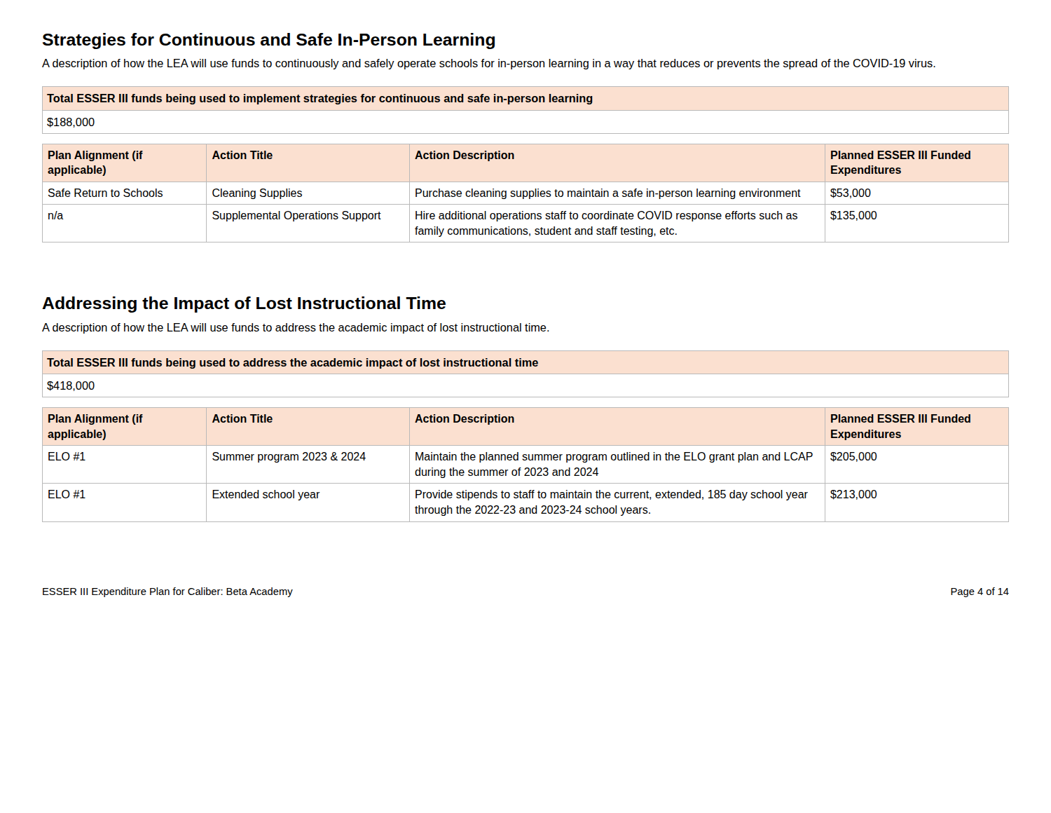Strategies for Continuous and Safe In-Person Learning
A description of how the LEA will use funds to continuously and safely operate schools for in-person learning in a way that reduces or prevents the spread of the COVID-19 virus.
Total ESSER III funds being used to implement strategies for continuous and safe in-person learning
$188,000
| Plan Alignment (if applicable) | Action Title | Action Description | Planned ESSER III Funded Expenditures |
| --- | --- | --- | --- |
| Safe Return to Schools | Cleaning Supplies | Purchase cleaning supplies to maintain a safe in-person learning environment | $53,000 |
| n/a | Supplemental Operations Support | Hire additional operations staff to coordinate COVID response efforts such as family communications, student and staff testing, etc. | $135,000 |
Addressing the Impact of Lost Instructional Time
A description of how the LEA will use funds to address the academic impact of lost instructional time.
Total ESSER III funds being used to address the academic impact of lost instructional time
$418,000
| Plan Alignment (if applicable) | Action Title | Action Description | Planned ESSER III Funded Expenditures |
| --- | --- | --- | --- |
| ELO #1 | Summer program 2023 & 2024 | Maintain the planned summer program outlined in the ELO grant plan and LCAP during the summer of 2023 and 2024 | $205,000 |
| ELO #1 | Extended school year | Provide stipends to staff to maintain the current, extended, 185 day school year through the 2022-23 and 2023-24 school years. | $213,000 |
ESSER III Expenditure Plan for Caliber: Beta Academy Page 4 of 14